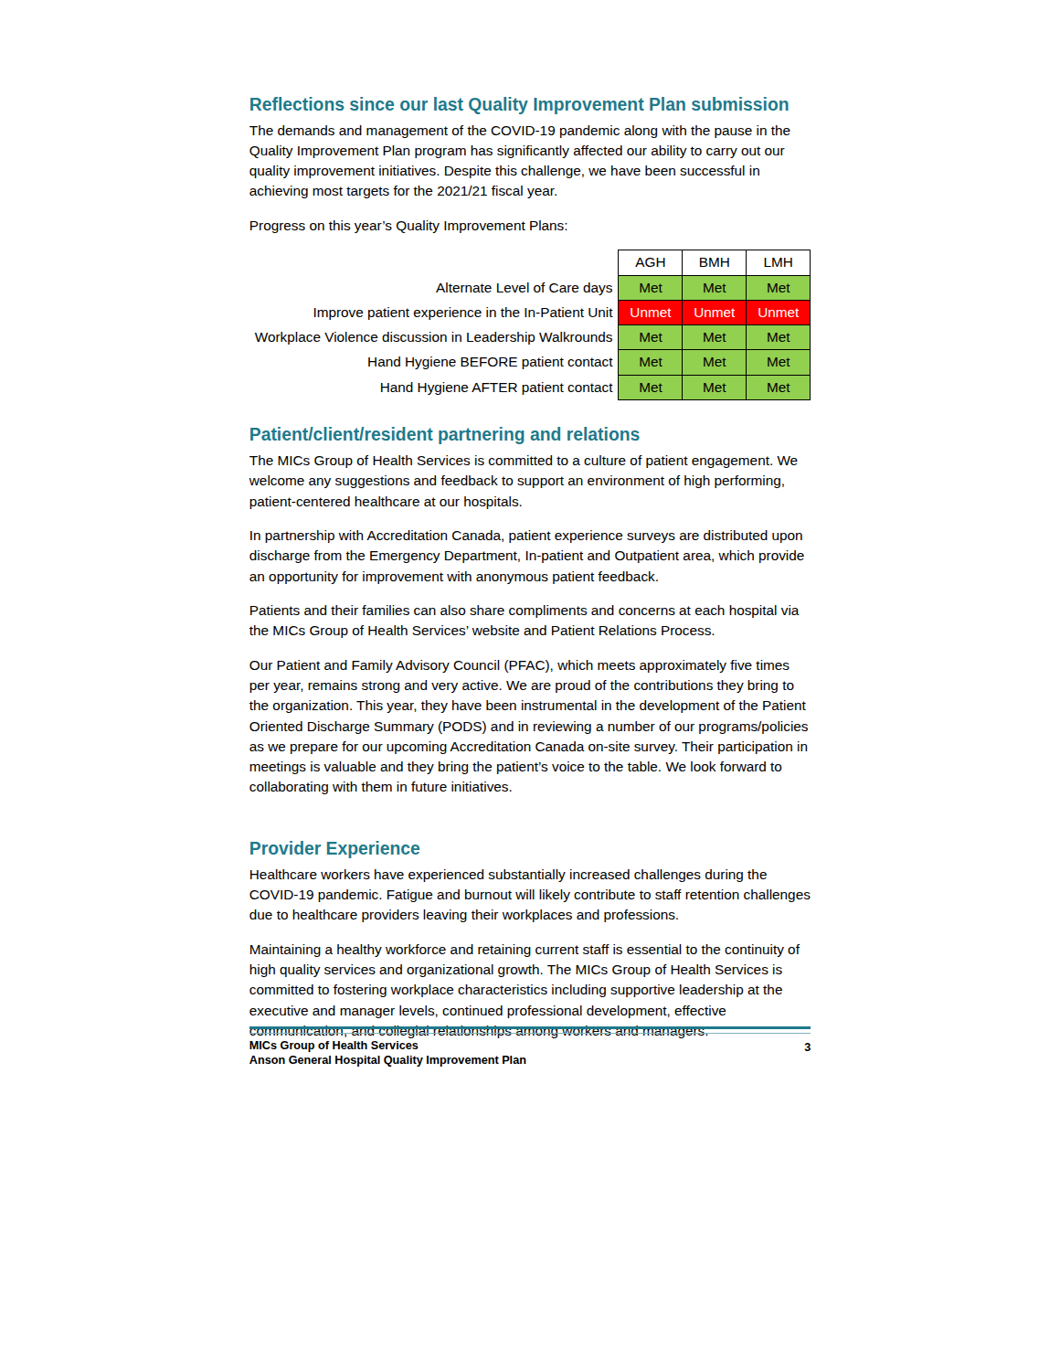Reflections since our last Quality Improvement Plan submission
The demands and management of the COVID-19 pandemic along with the pause in the Quality Improvement Plan program has significantly affected our ability to carry out our quality improvement initiatives. Despite this challenge, we have been successful in achieving most targets for the 2021/21 fiscal year.
Progress on this year’s Quality Improvement Plans:
| | AGH | BMH | LMH |
| Alternate Level of Care days | Met | Met | Met |
| Improve patient experience in the In-Patient Unit | Unmet | Unmet | Unmet |
| Workplace Violence discussion in Leadership Walkrounds | Met | Met | Met |
| Hand Hygiene BEFORE patient contact | Met | Met | Met |
| Hand Hygiene AFTER patient contact | Met | Met | Met |
Patient/client/resident partnering and relations
The MICs Group of Health Services is committed to a culture of patient engagement. We welcome any suggestions and feedback to support an environment of high performing, patient-centered healthcare at our hospitals.
In partnership with Accreditation Canada, patient experience surveys are distributed upon discharge from the Emergency Department, In-patient and Outpatient area, which provide an opportunity for improvement with anonymous patient feedback.
Patients and their families can also share compliments and concerns at each hospital via the MICs Group of Health Services’ website and Patient Relations Process.
Our Patient and Family Advisory Council (PFAC), which meets approximately five times per year, remains strong and very active. We are proud of the contributions they bring to the organization. This year, they have been instrumental in the development of the Patient Oriented Discharge Summary (PODS) and in reviewing a number of our programs/policies as we prepare for our upcoming Accreditation Canada on-site survey. Their participation in meetings is valuable and they bring the patient’s voice to the table. We look forward to collaborating with them in future initiatives.
Provider Experience
Healthcare workers have experienced substantially increased challenges during the COVID-19 pandemic. Fatigue and burnout will likely contribute to staff retention challenges due to healthcare providers leaving their workplaces and professions.
Maintaining a healthy workforce and retaining current staff is essential to the continuity of high quality services and organizational growth. The MICs Group of Health Services is committed to fostering workplace characteristics including supportive leadership at the executive and manager levels, continued professional development, effective communication, and collegial relationships among workers and managers.
MICs Group of Health Services
Anson General Hospital Quality Improvement Plan
3